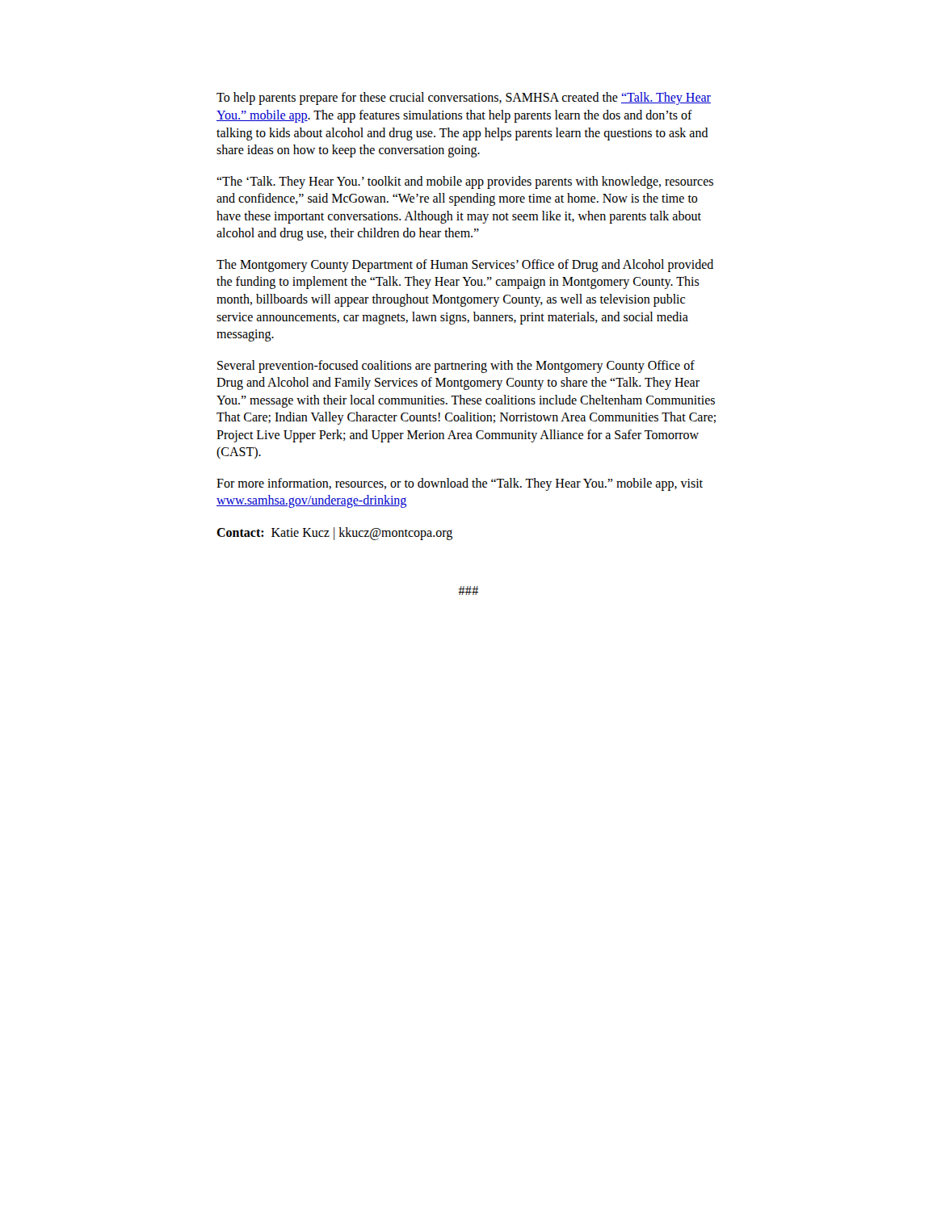To help parents prepare for these crucial conversations, SAMHSA created the “Talk. They Hear You.” mobile app. The app features simulations that help parents learn the dos and don’ts of talking to kids about alcohol and drug use. The app helps parents learn the questions to ask and share ideas on how to keep the conversation going.
“The ‘Talk. They Hear You.’ toolkit and mobile app provides parents with knowledge, resources and confidence,” said McGowan. “We’re all spending more time at home. Now is the time to have these important conversations. Although it may not seem like it, when parents talk about alcohol and drug use, their children do hear them.”
The Montgomery County Department of Human Services’ Office of Drug and Alcohol provided the funding to implement the “Talk. They Hear You.” campaign in Montgomery County. This month, billboards will appear throughout Montgomery County, as well as television public service announcements, car magnets, lawn signs, banners, print materials, and social media messaging.
Several prevention-focused coalitions are partnering with the Montgomery County Office of Drug and Alcohol and Family Services of Montgomery County to share the “Talk. They Hear You.” message with their local communities. These coalitions include Cheltenham Communities That Care; Indian Valley Character Counts! Coalition; Norristown Area Communities That Care; Project Live Upper Perk; and Upper Merion Area Community Alliance for a Safer Tomorrow (CAST).
For more information, resources, or to download the “Talk. They Hear You.” mobile app, visit www.samhsa.gov/underage-drinking
Contact: Katie Kucz | kkucz@montcopa.org
###